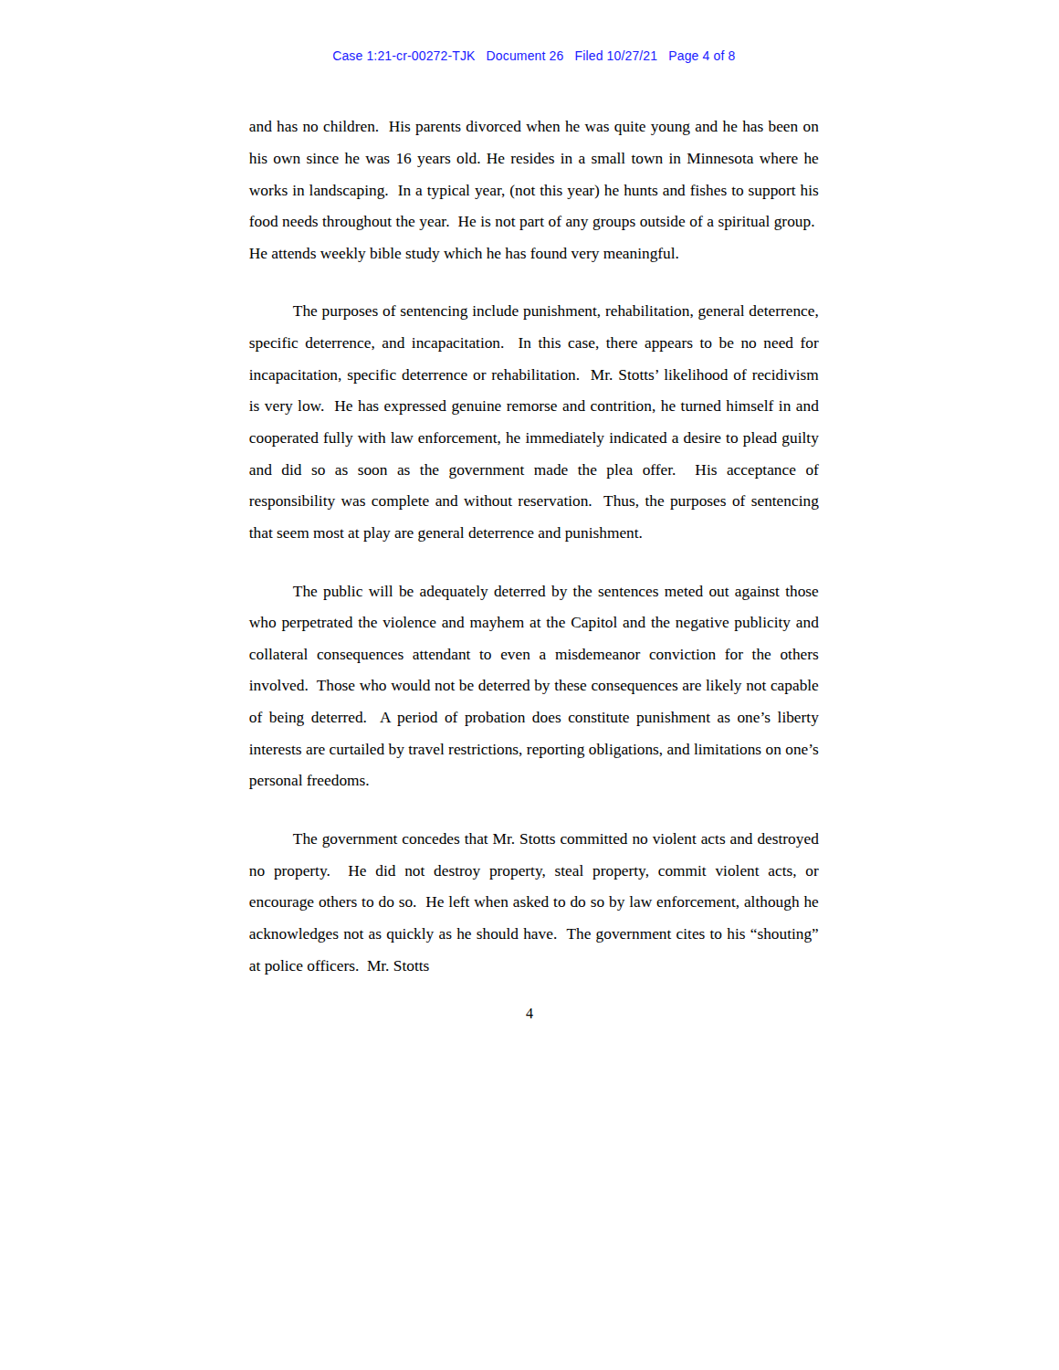Case 1:21-cr-00272-TJK Document 26 Filed 10/27/21 Page 4 of 8
and has no children. His parents divorced when he was quite young and he has been on his own since he was 16 years old. He resides in a small town in Minnesota where he works in landscaping. In a typical year, (not this year) he hunts and fishes to support his food needs throughout the year. He is not part of any groups outside of a spiritual group. He attends weekly bible study which he has found very meaningful.
The purposes of sentencing include punishment, rehabilitation, general deterrence, specific deterrence, and incapacitation. In this case, there appears to be no need for incapacitation, specific deterrence or rehabilitation. Mr. Stotts’ likelihood of recidivism is very low. He has expressed genuine remorse and contrition, he turned himself in and cooperated fully with law enforcement, he immediately indicated a desire to plead guilty and did so as soon as the government made the plea offer. His acceptance of responsibility was complete and without reservation. Thus, the purposes of sentencing that seem most at play are general deterrence and punishment.
The public will be adequately deterred by the sentences meted out against those who perpetrated the violence and mayhem at the Capitol and the negative publicity and collateral consequences attendant to even a misdemeanor conviction for the others involved. Those who would not be deterred by these consequences are likely not capable of being deterred. A period of probation does constitute punishment as one’s liberty interests are curtailed by travel restrictions, reporting obligations, and limitations on one’s personal freedoms.
The government concedes that Mr. Stotts committed no violent acts and destroyed no property. He did not destroy property, steal property, commit violent acts, or encourage others to do so. He left when asked to do so by law enforcement, although he acknowledges not as quickly as he should have. The government cites to his “shouting” at police officers. Mr. Stotts
4